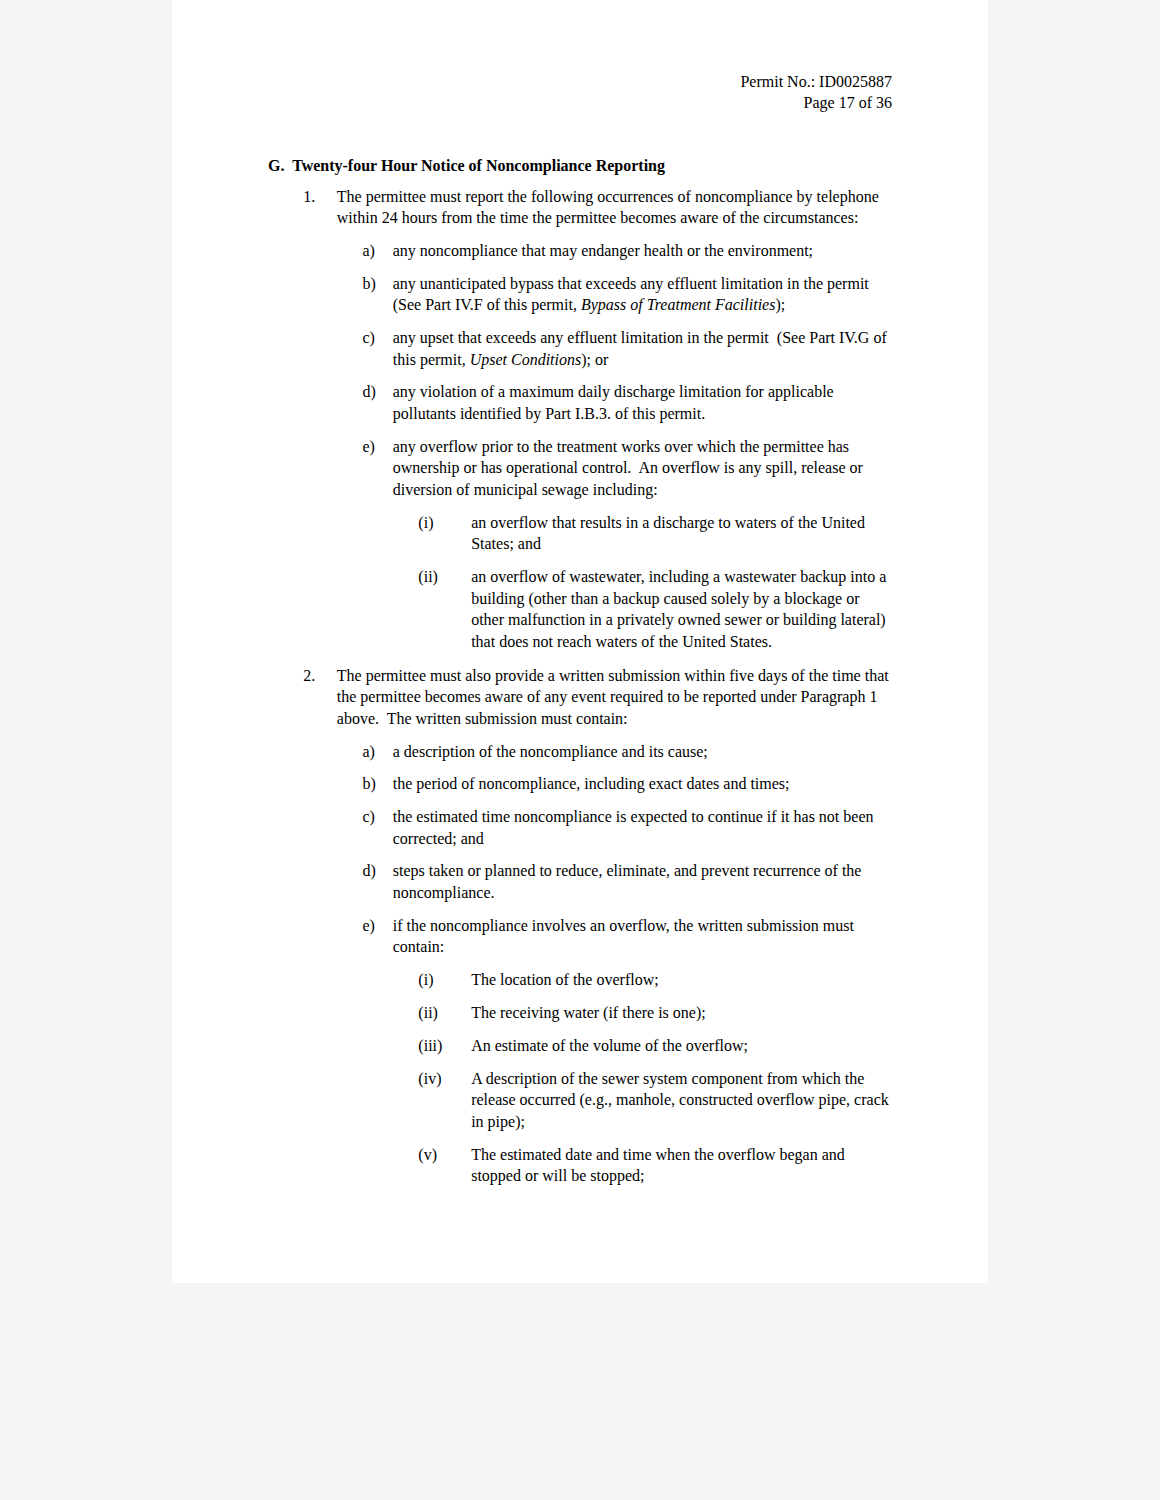Permit No.: ID0025887
Page 17 of 36
G. Twenty-four Hour Notice of Noncompliance Reporting
1. The permittee must report the following occurrences of noncompliance by telephone within 24 hours from the time the permittee becomes aware of the circumstances:
a) any noncompliance that may endanger health or the environment;
b) any unanticipated bypass that exceeds any effluent limitation in the permit (See Part IV.F of this permit, Bypass of Treatment Facilities);
c) any upset that exceeds any effluent limitation in the permit (See Part IV.G of this permit, Upset Conditions); or
d) any violation of a maximum daily discharge limitation for applicable pollutants identified by Part I.B.3. of this permit.
e) any overflow prior to the treatment works over which the permittee has ownership or has operational control. An overflow is any spill, release or diversion of municipal sewage including:
(i) an overflow that results in a discharge to waters of the United States; and
(ii) an overflow of wastewater, including a wastewater backup into a building (other than a backup caused solely by a blockage or other malfunction in a privately owned sewer or building lateral) that does not reach waters of the United States.
2. The permittee must also provide a written submission within five days of the time that the permittee becomes aware of any event required to be reported under Paragraph 1 above. The written submission must contain:
a) a description of the noncompliance and its cause;
b) the period of noncompliance, including exact dates and times;
c) the estimated time noncompliance is expected to continue if it has not been corrected; and
d) steps taken or planned to reduce, eliminate, and prevent recurrence of the noncompliance.
e) if the noncompliance involves an overflow, the written submission must contain:
(i) The location of the overflow;
(ii) The receiving water (if there is one);
(iii) An estimate of the volume of the overflow;
(iv) A description of the sewer system component from which the release occurred (e.g., manhole, constructed overflow pipe, crack in pipe);
(v) The estimated date and time when the overflow began and stopped or will be stopped;